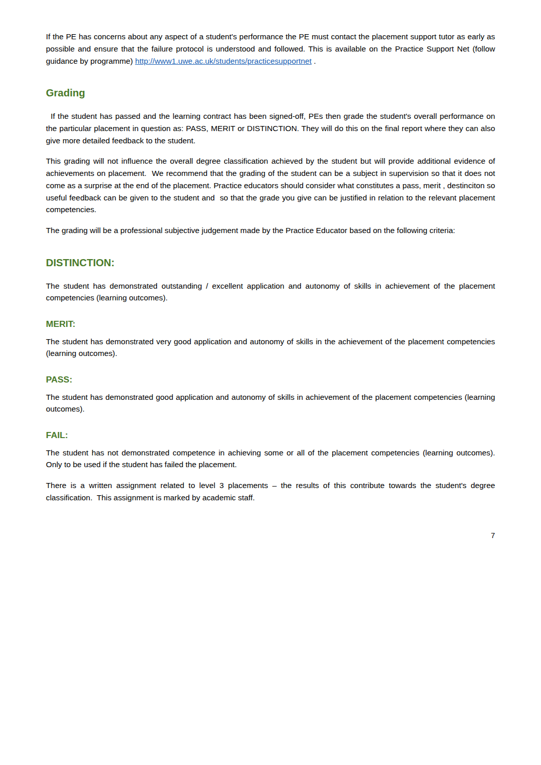If the PE has concerns about any aspect of a student's performance the PE must contact the placement support tutor as early as possible and ensure that the failure protocol is understood and followed. This is available on the Practice Support Net (follow guidance by programme) http://www1.uwe.ac.uk/students/practicesupportnet .
Grading
If the student has passed and the learning contract has been signed-off, PEs then grade the student's overall performance on the particular placement in question as: PASS, MERIT or DISTINCTION. They will do this on the final report where they can also give more detailed feedback to the student.
This grading will not influence the overall degree classification achieved by the student but will provide additional evidence of achievements on placement. We recommend that the grading of the student can be a subject in supervision so that it does not come as a surprise at the end of the placement. Practice educators should consider what constitutes a pass, merit , destinciton so useful feedback can be given to the student and so that the grade you give can be justified in relation to the relevant placement competencies.
The grading will be a professional subjective judgement made by the Practice Educator based on the following criteria:
DISTINCTION:
The student has demonstrated outstanding / excellent application and autonomy of skills in achievement of the placement competencies (learning outcomes).
MERIT:
The student has demonstrated very good application and autonomy of skills in the achievement of the placement competencies (learning outcomes).
PASS:
The student has demonstrated good application and autonomy of skills in achievement of the placement competencies (learning outcomes).
FAIL:
The student has not demonstrated competence in achieving some or all of the placement competencies (learning outcomes). Only to be used if the student has failed the placement.
There is a written assignment related to level 3 placements – the results of this contribute towards the student's degree classification. This assignment is marked by academic staff.
7